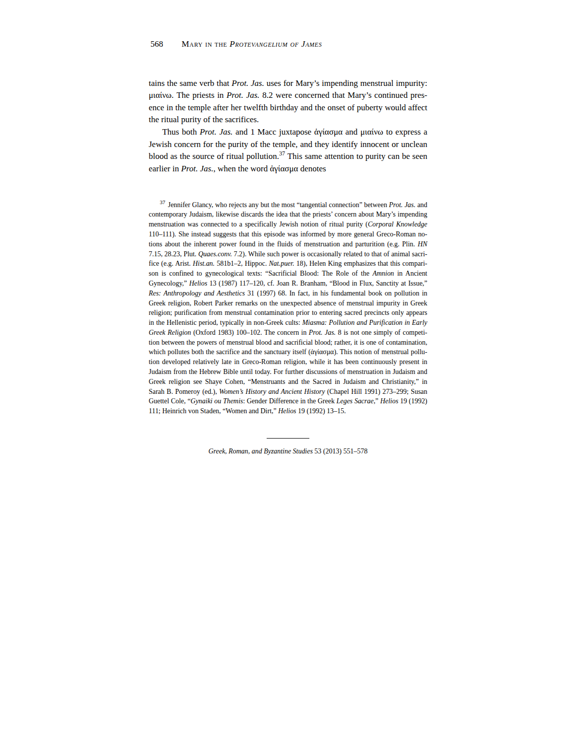568 Mary in the Protevangelium of James
tains the same verb that Prot. Jas. uses for Mary’s impending menstrual impurity: μιαίνω. The priests in Prot. Jas. 8.2 were concerned that Mary’s continued presence in the temple after her twelfth birthday and the onset of puberty would affect the ritual purity of the sacrifices.
Thus both Prot. Jas. and 1 Macc juxtapose ἁγίασμα and μιαίνω to express a Jewish concern for the purity of the temple, and they identify innocent or unclean blood as the source of ritual pollution.37 This same attention to purity can be seen earlier in Prot. Jas., when the word ἁγίασμα denotes
37 Jennifer Glancy, who rejects any but the most “tangential connection” between Prot. Jas. and contemporary Judaism, likewise discards the idea that the priests’ concern about Mary’s impending menstruation was connected to a specifically Jewish notion of ritual purity (Corporal Knowledge 110–111). She instead suggests that this episode was informed by more general Greco-Roman notions about the inherent power found in the fluids of menstruation and parturition (e.g. Plin. HN 7.15, 28.23, Plut. Quaes.conv. 7.2). While such power is occasionally related to that of animal sacrifice (e.g. Arist. Hist.an. 581b1–2, Hippoc. Nat.puer. 18), Helen King emphasizes that this comparison is confined to gynecological texts: “Sacrificial Blood: The Role of the Amnion in Ancient Gynecology,” Helios 13 (1987) 117–120, cf. Joan R. Branham, “Blood in Flux, Sanctity at Issue,” Res: Anthropology and Aesthetics 31 (1997) 68. In fact, in his fundamental book on pollution in Greek religion, Robert Parker remarks on the unexpected absence of menstrual impurity in Greek religion; purification from menstrual contamination prior to entering sacred precincts only appears in the Hellenistic period, typically in non-Greek cults: Miasma: Pollution and Purification in Early Greek Religion (Oxford 1983) 100–102. The concern in Prot. Jas. 8 is not one simply of competition between the powers of menstrual blood and sacrificial blood; rather, it is one of contamination, which pollutes both the sacrifice and the sanctuary itself (ἁγίασμα). This notion of menstrual pollution developed relatively late in Greco-Roman religion, while it has been continuously present in Judaism from the Hebrew Bible until today. For further discussions of menstruation in Judaism and Greek religion see Shaye Cohen, “Menstruants and the Sacred in Judaism and Christianity,” in Sarah B. Pomeroy (ed.), Women’s History and Ancient History (Chapel Hill 1991) 273–299; Susan Guettel Cole, “Gynaiki ou Themis: Gender Difference in the Greek Leges Sacrae,” Helios 19 (1992) 111; Heinrich von Staden, “Women and Dirt,” Helios 19 (1992) 13–15.
Greek, Roman, and Byzantine Studies 53 (2013) 551–578